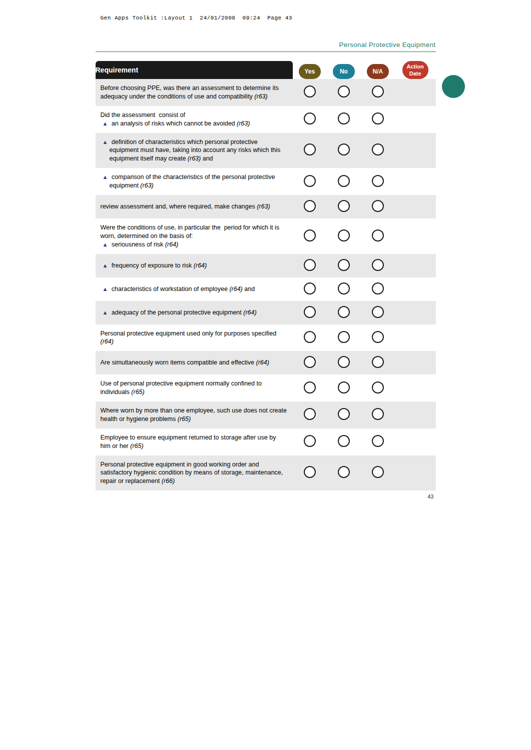Gen Apps Toolkit :Layout 1 24/01/2008 09:24 Page 43
Personal Protective Equipment
| Requirement | Yes | No | N/A | Action Date |
| --- | --- | --- | --- | --- |
| Before choosing PPE, was there an assessment to determine its adequacy under the conditions of use and compatibility (r63) | | | | |
| Did the assessment consist of ▲ an analysis of risks which cannot be avoided (r63) | | | | |
| ▲ definition of characteristics which personal protective equipment must have, taking into account any risks which this equipment itself may create (r63) and | | | | |
| ▲ comparison of the characteristics of the personal protective equipment (r63) | | | | |
| review assessment and, where required, make changes (r63) | | | | |
| Were the conditions of use, in particular the period for which it is worn, determined on the basis of: ▲ seriousness of risk (r64) | | | | |
| ▲ frequency of exposure to risk (r64) | | | | |
| ▲ characteristics of workstation of employee (r64) and | | | | |
| ▲ adequacy of the personal protective equipment (r64) | | | | |
| Personal protective equipment used only for purposes specified (r64) | | | | |
| Are simultaneously worn items compatible and effective (r64) | | | | |
| Use of personal protective equipment normally confined to individuals (r65) | | | | |
| Where worn by more than one employee, such use does not create health or hygiene problems (r65) | | | | |
| Employee to ensure equipment returned to storage after use by him or her (r65) | | | | |
| Personal protective equipment in good working order and satisfactory hygienic condition by means of storage, maintenance, repair or replacement (r66) | | | | |
43